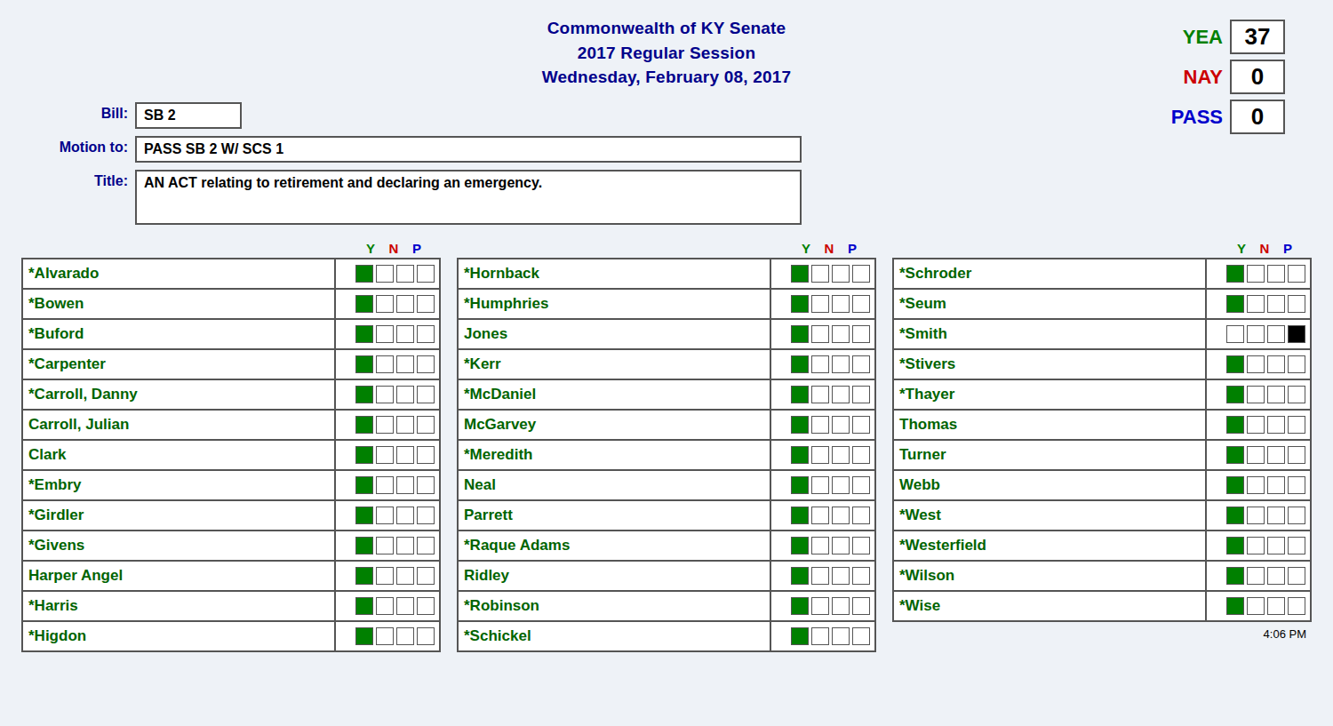Commonwealth of KY Senate
2017 Regular Session
Wednesday, February 08, 2017
YEA 37
NAY 0
PASS 0
Bill:
SB 2
Motion to:
PASS SB 2 W/ SCS 1
Title:
AN ACT relating to retirement and declaring an emergency.
YNP
| *Alvarado | |
| *Bowen | |
| *Buford | |
| *Carpenter | |
| *Carroll, Danny | |
| Carroll, Julian | |
| Clark | |
| *Embry | |
| *Girdler | |
| *Givens | |
| Harper Angel | |
| *Harris | |
| *Higdon | |
YNP
| *Hornback | |
| *Humphries | |
| Jones | |
| *Kerr | |
| *McDaniel | |
| McGarvey | |
| *Meredith | |
| Neal | |
| Parrett | |
| *Raque Adams | |
| Ridley | |
| *Robinson | |
| *Schickel | |
YNP
| *Schroder | |
| *Seum | |
| *Smith | |
| *Stivers | |
| *Thayer | |
| Thomas | |
| Turner | |
| Webb | |
| *West | |
| *Westerfield | |
| *Wilson | |
| *Wise | |
4:06 PM